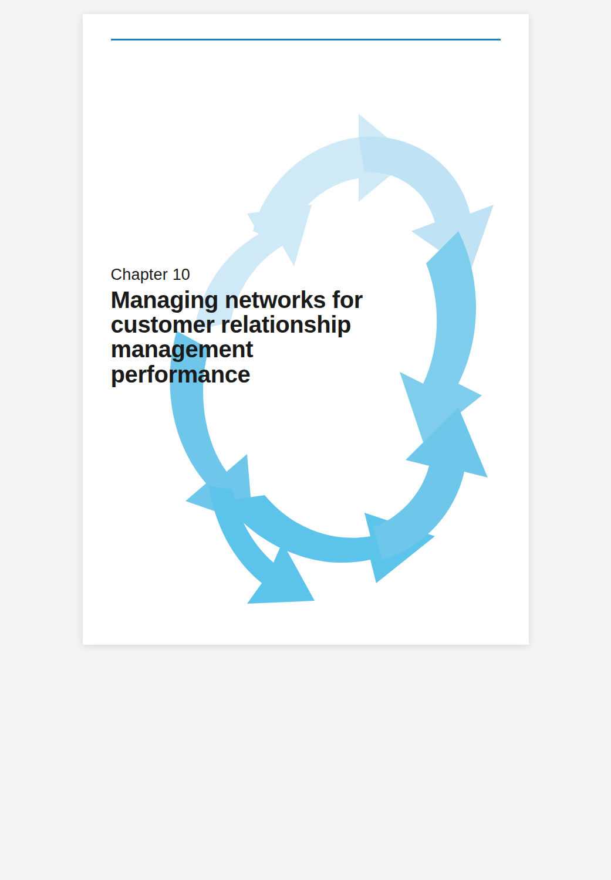Chapter 10
Managing networks for customer relationship management performance